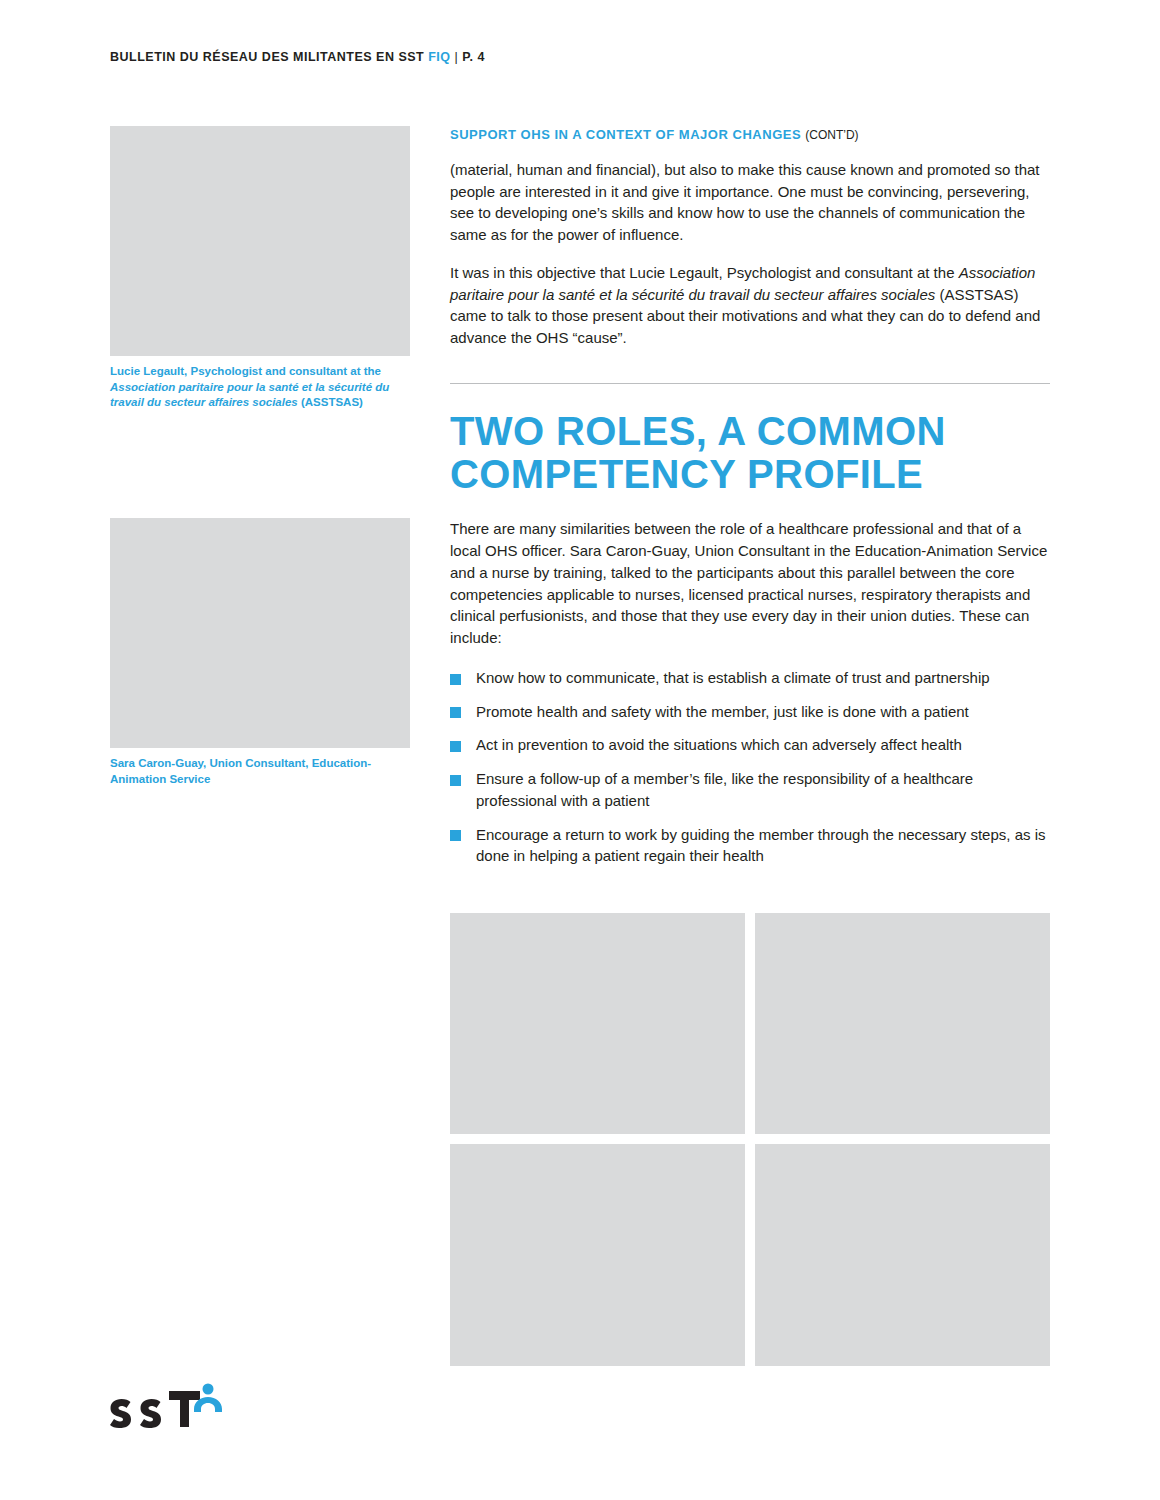Bulletin du réseau des militantes en SST FIQ | P. 4
Lucie Legault, Psychologist and consultant at the Association paritaire pour la santé et la sécurité du travail du secteur affaires sociales (ASSTSAS)
Support OHS in a context of major changes (CONT’D)
(material, human and financial), but also to make this cause known and promoted so that people are interested in it and give it importance. One must be convincing, persevering, see to developing one’s skills and know how to use the channels of communication the same as for the power of influence.
It was in this objective that Lucie Legault, Psychologist and consultant at the Association paritaire pour la santé et la sécurité du travail du secteur affaires sociales (ASSTSAS) came to talk to those present about their motivations and what they can do to defend and advance the OHS “cause”.
Two roles, a common competency profile
Sara Caron-Guay, Union Consultant, Education-Animation Service
There are many similarities between the role of a healthcare professional and that of a local OHS officer. Sara Caron-Guay, Union Consultant in the Education-Animation Service and a nurse by training, talked to the participants about this parallel between the core competencies applicable to nurses, licensed practical nurses, respiratory therapists and clinical perfusionists, and those that they use every day in their union duties. These can include:
Know how to communicate, that is establish a climate of trust and partnership
Promote health and safety with the member, just like is done with a patient
Act in prevention to avoid the situations which can adversely affect health
Ensure a follow-up of a member’s file, like the responsibility of a healthcare professional with a patient
Encourage a return to work by guiding the member through the necessary steps, as is done in helping a patient regain their health